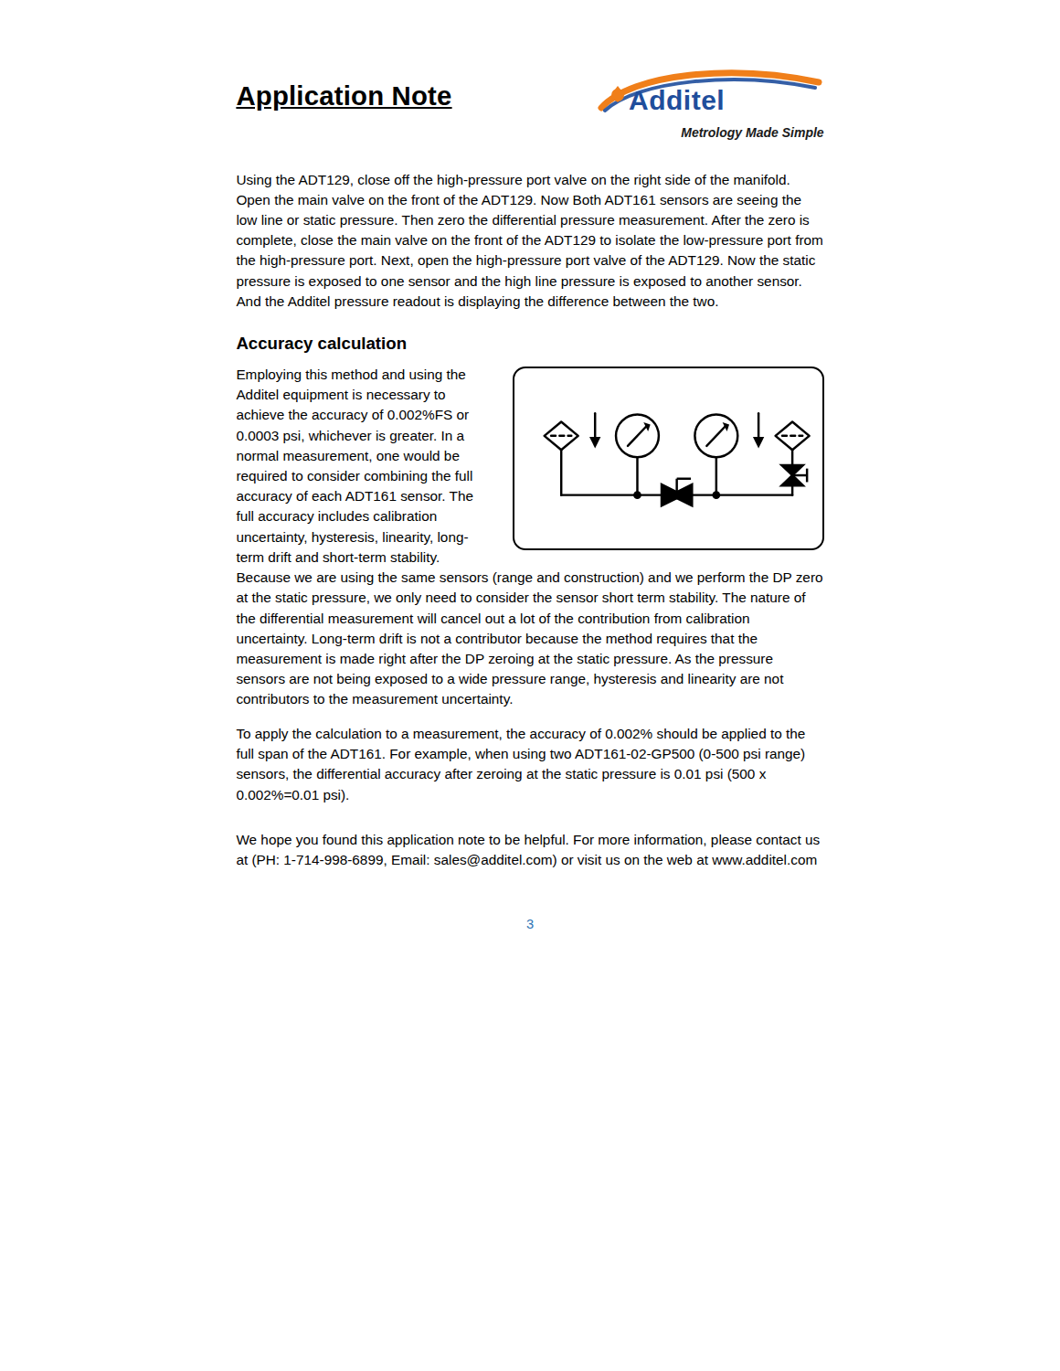Application Note
Additel
Metrology Made Simple
Using the ADT129, close off the high-pressure port valve on the right side of the manifold. Open the main valve on the front of the ADT129. Now Both ADT161 sensors are seeing the low line or static pressure. Then zero the differential pressure measurement. After the zero is complete, close the main valve on the front of the ADT129 to isolate the low-pressure port from the high-pressure port. Next, open the high-pressure port valve of the ADT129. Now the static pressure is exposed to one sensor and the high line pressure is exposed to another sensor. And the Additel pressure readout is displaying the difference between the two.
Accuracy calculation
Employing this method and using the Additel equipment is necessary to achieve the accuracy of 0.002%FS or 0.0003 psi, whichever is greater. In a normal measurement, one would be required to consider combining the full accuracy of each ADT161 sensor. The full accuracy includes calibration uncertainty, hysteresis, linearity, long-term drift and short-term stability. Because we are using the same sensors (range and construction) and we perform the DP zero at the static pressure, we only need to consider the sensor short term stability. The nature of the differential measurement will cancel out a lot of the contribution from calibration uncertainty. Long-term drift is not a contributor because the method requires that the measurement is made right after the DP zeroing at the static pressure. As the pressure sensors are not being exposed to a wide pressure range, hysteresis and linearity are not contributors to the measurement uncertainty.
To apply the calculation to a measurement, the accuracy of 0.002% should be applied to the full span of the ADT161. For example, when using two ADT161-02-GP500 (0-500 psi range) sensors, the differential accuracy after zeroing at the static pressure is 0.01 psi (500 x 0.002%=0.01 psi).
We hope you found this application note to be helpful. For more information, please contact us at (PH: 1-714-998-6899, Email: sales@additel.com) or visit us on the web at www.additel.com
3